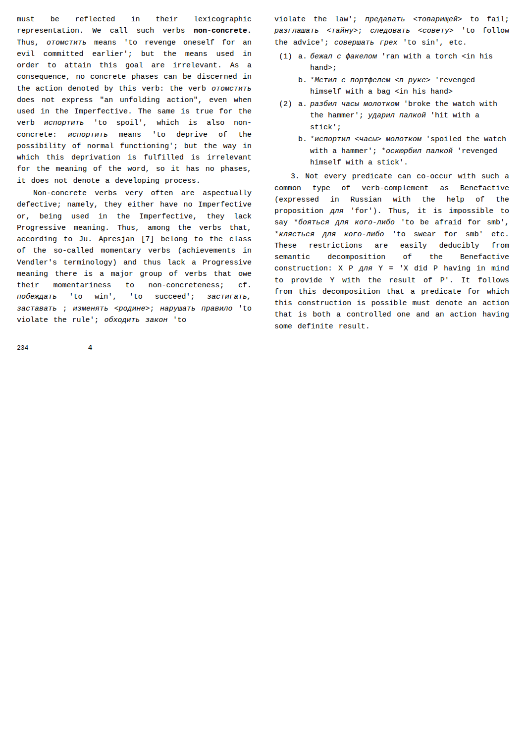must be reflected in their lexicographic representation. We call such verbs non-concrete. Thus, отомстить means 'to revenge oneself for an evil committed earlier'; but the means used in order to attain this goal are irrelevant. As a consequence, no concrete phases can be discerned in the action denoted by this verb: the verb отомстить does not express "an unfolding action", even when used in the Imperfective. The same is true for the verb испортить 'to spoil', which is also non-concrete: испортить means 'to deprive of the possibility of normal functioning'; but the way in which this deprivation is fulfilled is irrelevant for the meaning of the word, so it has no phases, it does not denote a developing process.
Non-concrete verbs very often are aspectually defective; namely, they either have no Imperfective or, being used in the Imperfective, they lack Progressive meaning. Thus, among the verbs that, according to Ju. Apresjan [7] belong to the class of the so-called momentary verbs (achievements in Vendler's terminology) and thus lack a Progressive meaning there is a major group of verbs that owe their momentariness to non-concreteness; cf. побеждать 'to win', 'to succeed'; застигать, заставать ; изменять <родине>; нарушать правило 'to violate the rule'; обходить закон 'to
violate the law'; предавать <товарищей> to fail; разглашать <тайну>; следовать <совету> 'to follow the advice'; совершать грех 'to sin', etc.
(1) a. бежал с факелом 'ran with a torch <in his hand>;
b. *Мстил с портфелем <в руке> 'revenged himself with a bag <in his hand>
(2) a. разбил часы молотком 'broke the watch with the hammer'; ударил палкой 'hit with a stick';
b. *испортил <часы> молотком 'spoiled the watch with a hammer'; *оскюрбил палкой 'revenged himself with a stick'.
3. Not every predicate can co-occur with such a common type of verb-complement as Benefactive (expressed in Russian with the help of the proposition для 'for'). Thus, it is impossible to say *бояться для кого-либо 'to be afraid for smb', *клясться для кого-либо 'to swear for smb' etc. These restrictions are easily deducibly from semantic decomposition of the Benefactive construction: X P для Y = 'X did P having in mind to provide Y with the result of P'. It follows from this decomposition that a predicate for which this construction is possible must denote an action that is both a controlled one and an action having some definite result.
234 4